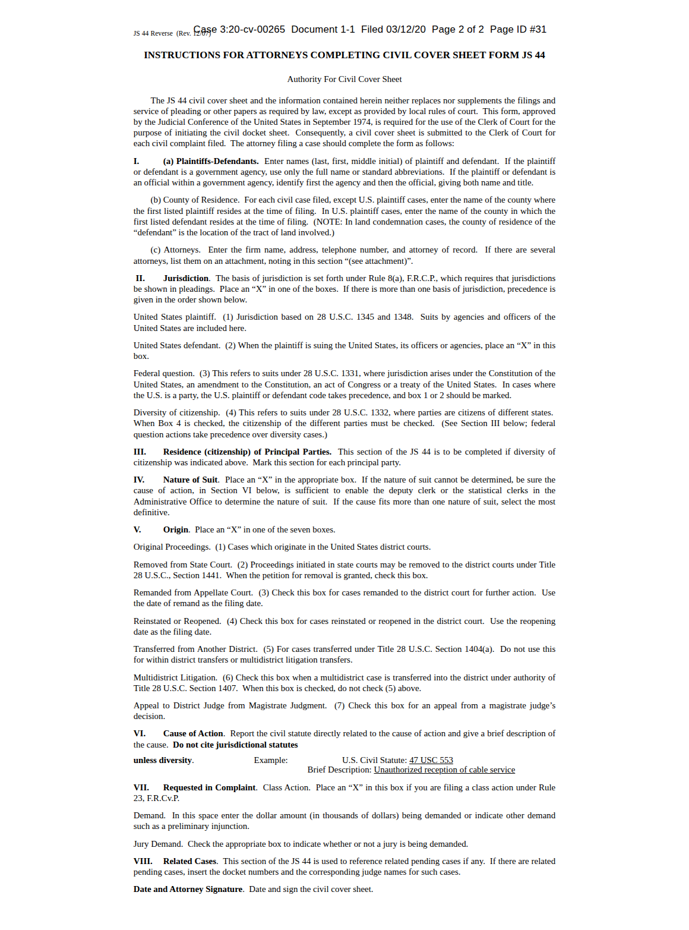JS 44 Reverse (Rev. 12/07)
Case 3:20-cv-00265 Document 1-1 Filed 03/12/20 Page 2 of 2 Page ID #31
INSTRUCTIONS FOR ATTORNEYS COMPLETING CIVIL COVER SHEET FORM JS 44
Authority For Civil Cover Sheet
The JS 44 civil cover sheet and the information contained herein neither replaces nor supplements the filings and service of pleading or other papers as required by law, except as provided by local rules of court. This form, approved by the Judicial Conference of the United States in September 1974, is required for the use of the Clerk of Court for the purpose of initiating the civil docket sheet. Consequently, a civil cover sheet is submitted to the Clerk of Court for each civil complaint filed. The attorney filing a case should complete the form as follows:
I.(a) Plaintiffs-Defendants. Enter names (last, first, middle initial) of plaintiff and defendant. If the plaintiff or defendant is a government agency, use only the full name or standard abbreviations. If the plaintiff or defendant is an official within a government agency, identify first the agency and then the official, giving both name and title.
(b) County of Residence. For each civil case filed, except U.S. plaintiff cases, enter the name of the county where the first listed plaintiff resides at the time of filing. In U.S. plaintiff cases, enter the name of the county in which the first listed defendant resides at the time of filing. (NOTE: In land condemnation cases, the county of residence of the “defendant” is the location of the tract of land involved.)
(c) Attorneys. Enter the firm name, address, telephone number, and attorney of record. If there are several attorneys, list them on an attachment, noting in this section “(see attachment)”.
II. Jurisdiction. The basis of jurisdiction is set forth under Rule 8(a), F.R.C.P., which requires that jurisdictions be shown in pleadings. Place an “X” in one of the boxes. If there is more than one basis of jurisdiction, precedence is given in the order shown below.
United States plaintiff. (1) Jurisdiction based on 28 U.S.C. 1345 and 1348. Suits by agencies and officers of the United States are included here.
United States defendant. (2) When the plaintiff is suing the United States, its officers or agencies, place an “X” in this box.
Federal question. (3) This refers to suits under 28 U.S.C. 1331, where jurisdiction arises under the Constitution of the United States, an amendment to the Constitution, an act of Congress or a treaty of the United States. In cases where the U.S. is a party, the U.S. plaintiff or defendant code takes precedence, and box 1 or 2 should be marked.
Diversity of citizenship. (4) This refers to suits under 28 U.S.C. 1332, where parties are citizens of different states. When Box 4 is checked, the citizenship of the different parties must be checked. (See Section III below; federal question actions take precedence over diversity cases.)
III. Residence (citizenship) of Principal Parties. This section of the JS 44 is to be completed if diversity of citizenship was indicated above. Mark this section for each principal party.
IV. Nature of Suit. Place an “X” in the appropriate box. If the nature of suit cannot be determined, be sure the cause of action, in Section VI below, is sufficient to enable the deputy clerk or the statistical clerks in the Administrative Office to determine the nature of suit. If the cause fits more than one nature of suit, select the most definitive.
V. Origin. Place an “X” in one of the seven boxes.
Original Proceedings. (1) Cases which originate in the United States district courts.
Removed from State Court. (2) Proceedings initiated in state courts may be removed to the district courts under Title 28 U.S.C., Section 1441. When the petition for removal is granted, check this box.
Remanded from Appellate Court. (3) Check this box for cases remanded to the district court for further action. Use the date of remand as the filing date.
Reinstated or Reopened. (4) Check this box for cases reinstated or reopened in the district court. Use the reopening date as the filing date.
Transferred from Another District. (5) For cases transferred under Title 28 U.S.C. Section 1404(a). Do not use this for within district transfers or multidistrict litigation transfers.
Multidistrict Litigation. (6) Check this box when a multidistrict case is transferred into the district under authority of Title 28 U.S.C. Section 1407. When this box is checked, do not check (5) above.
Appeal to District Judge from Magistrate Judgment. (7) Check this box for an appeal from a magistrate judge’s decision.
VI. Cause of Action. Report the civil statute directly related to the cause of action and give a brief description of the cause. Do not cite jurisdictional statutes
unless diversity.Example: U.S. Civil Statute: 47 USC 553 Brief Description: Unauthorized reception of cable service
VII. Requested in Complaint. Class Action. Place an “X” in this box if you are filing a class action under Rule 23, F.R.Cv.P.
Demand. In this space enter the dollar amount (in thousands of dollars) being demanded or indicate other demand such as a preliminary injunction.
Jury Demand. Check the appropriate box to indicate whether or not a jury is being demanded.
VIII. Related Cases. This section of the JS 44 is used to reference related pending cases if any. If there are related pending cases, insert the docket numbers and the corresponding judge names for such cases.
Date and Attorney Signature. Date and sign the civil cover sheet.